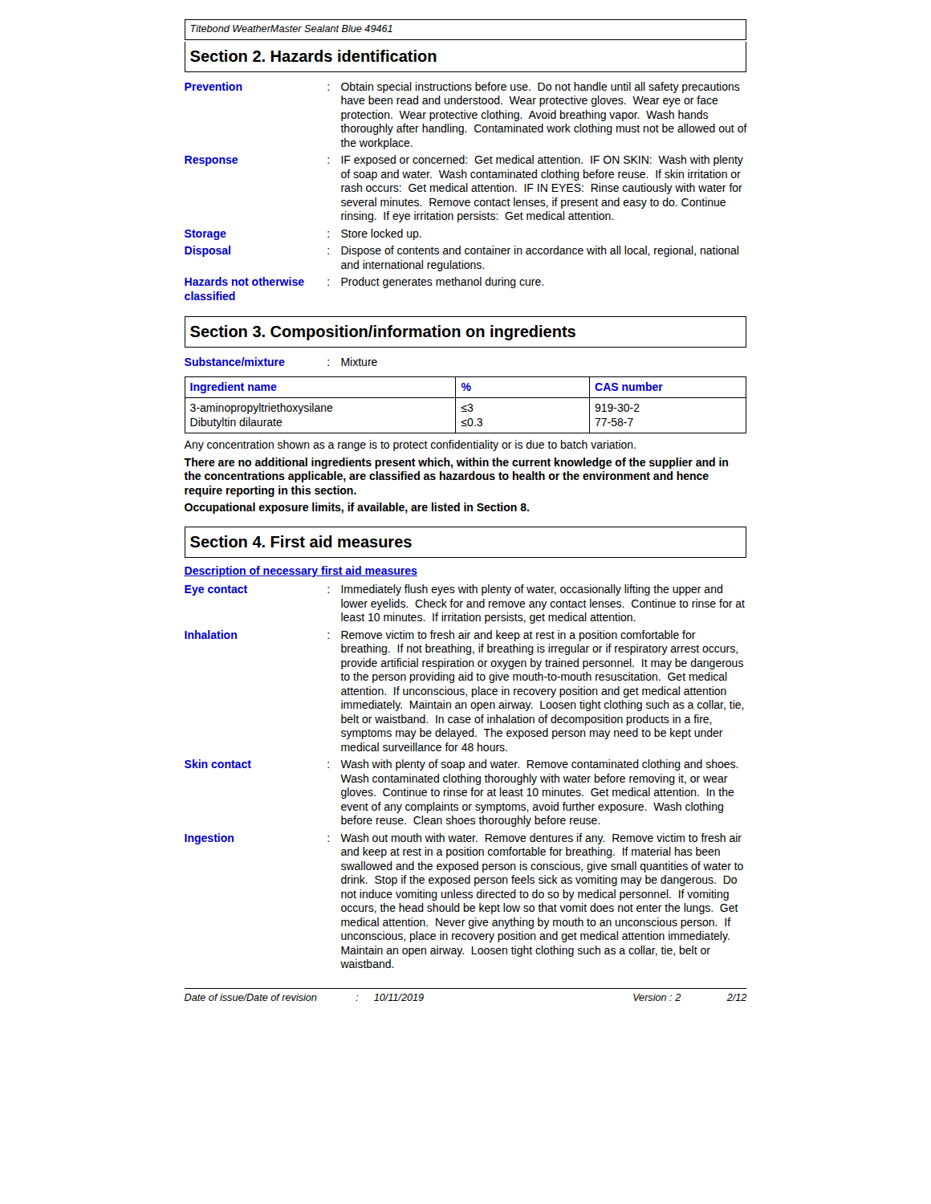Titebond WeatherMaster Sealant Blue 49461
Section 2. Hazards identification
| Prevention | : | Obtain special instructions before use. Do not handle until all safety precautions have been read and understood. Wear protective gloves. Wear eye or face protection. Wear protective clothing. Avoid breathing vapor. Wash hands thoroughly after handling. Contaminated work clothing must not be allowed out of the workplace. |
| Response | : | IF exposed or concerned: Get medical attention. IF ON SKIN: Wash with plenty of soap and water. Wash contaminated clothing before reuse. If skin irritation or rash occurs: Get medical attention. IF IN EYES: Rinse cautiously with water for several minutes. Remove contact lenses, if present and easy to do. Continue rinsing. If eye irritation persists: Get medical attention. |
| Storage | : | Store locked up. |
| Disposal | : | Dispose of contents and container in accordance with all local, regional, national and international regulations. |
| Hazards not otherwise classified | : | Product generates methanol during cure. |
Section 3. Composition/information on ingredients
| Substance/mixture | : | Mixture |
| Ingredient name | % | CAS number |
| --- | --- | --- |
| 3-aminopropyltriethoxysilane Dibutyltin dilaurate | ≤3 ≤0.3 | 919-30-2 77-58-7 |
Any concentration shown as a range is to protect confidentiality or is due to batch variation.
There are no additional ingredients present which, within the current knowledge of the supplier and in the concentrations applicable, are classified as hazardous to health or the environment and hence require reporting in this section.
Occupational exposure limits, if available, are listed in Section 8.
Section 4. First aid measures
Description of necessary first aid measures
| Eye contact | : | Immediately flush eyes with plenty of water, occasionally lifting the upper and lower eyelids. Check for and remove any contact lenses. Continue to rinse for at least 10 minutes. If irritation persists, get medical attention. |
| Inhalation | : | Remove victim to fresh air and keep at rest in a position comfortable for breathing. If not breathing, if breathing is irregular or if respiratory arrest occurs, provide artificial respiration or oxygen by trained personnel. It may be dangerous to the person providing aid to give mouth-to-mouth resuscitation. Get medical attention. If unconscious, place in recovery position and get medical attention immediately. Maintain an open airway. Loosen tight clothing such as a collar, tie, belt or waistband. In case of inhalation of decomposition products in a fire, symptoms may be delayed. The exposed person may need to be kept under medical surveillance for 48 hours. |
| Skin contact | : | Wash with plenty of soap and water. Remove contaminated clothing and shoes. Wash contaminated clothing thoroughly with water before removing it, or wear gloves. Continue to rinse for at least 10 minutes. Get medical attention. In the event of any complaints or symptoms, avoid further exposure. Wash clothing before reuse. Clean shoes thoroughly before reuse. |
| Ingestion | : | Wash out mouth with water. Remove dentures if any. Remove victim to fresh air and keep at rest in a position comfortable for breathing. If material has been swallowed and the exposed person is conscious, give small quantities of water to drink. Stop if the exposed person feels sick as vomiting may be dangerous. Do not induce vomiting unless directed to do so by medical personnel. If vomiting occurs, the head should be kept low so that vomit does not enter the lungs. Get medical attention. Never give anything by mouth to an unconscious person. If unconscious, place in recovery position and get medical attention immediately. Maintain an open airway. Loosen tight clothing such as a collar, tie, belt or waistband. |
Date of issue/Date of revision : 10/11/2019
Version : 2
2/12